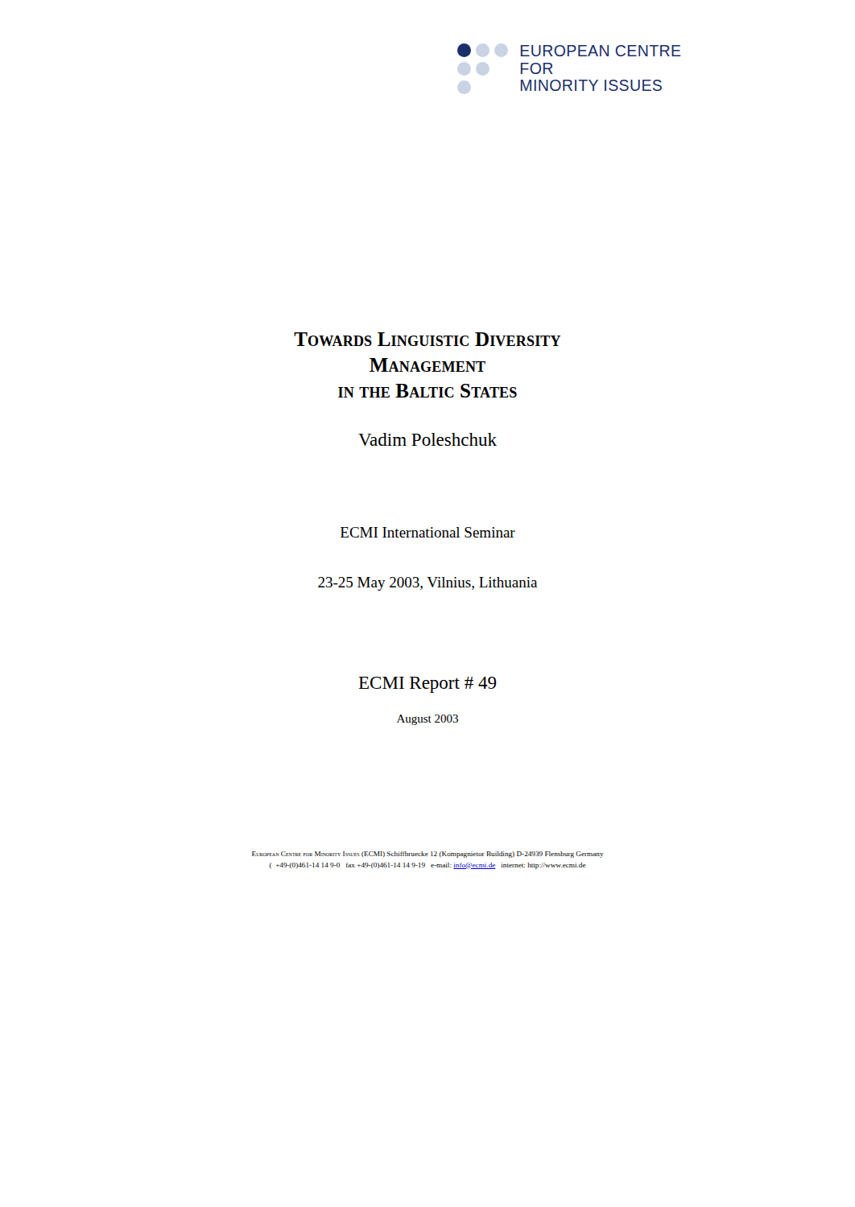EUROPEAN CENTRE FOR MINORITY ISSUES
Towards Linguistic Diversity
Management
in the Baltic States
Vadim Poleshchuk
ECMI International Seminar
23-25 May 2003, Vilnius, Lithuania
ECMI Report # 49
August 2003
European Centre for Minority Issues (ECMI) Schiffbruecke 12 (Kompagnietor Building) D-24939 Flensburg Germany
( +49-(0)461-14 14 9-0 fax +49-(0)461-14 14 9-19 e-mail: info@ecmi.de internet: http://www.ecmi.de